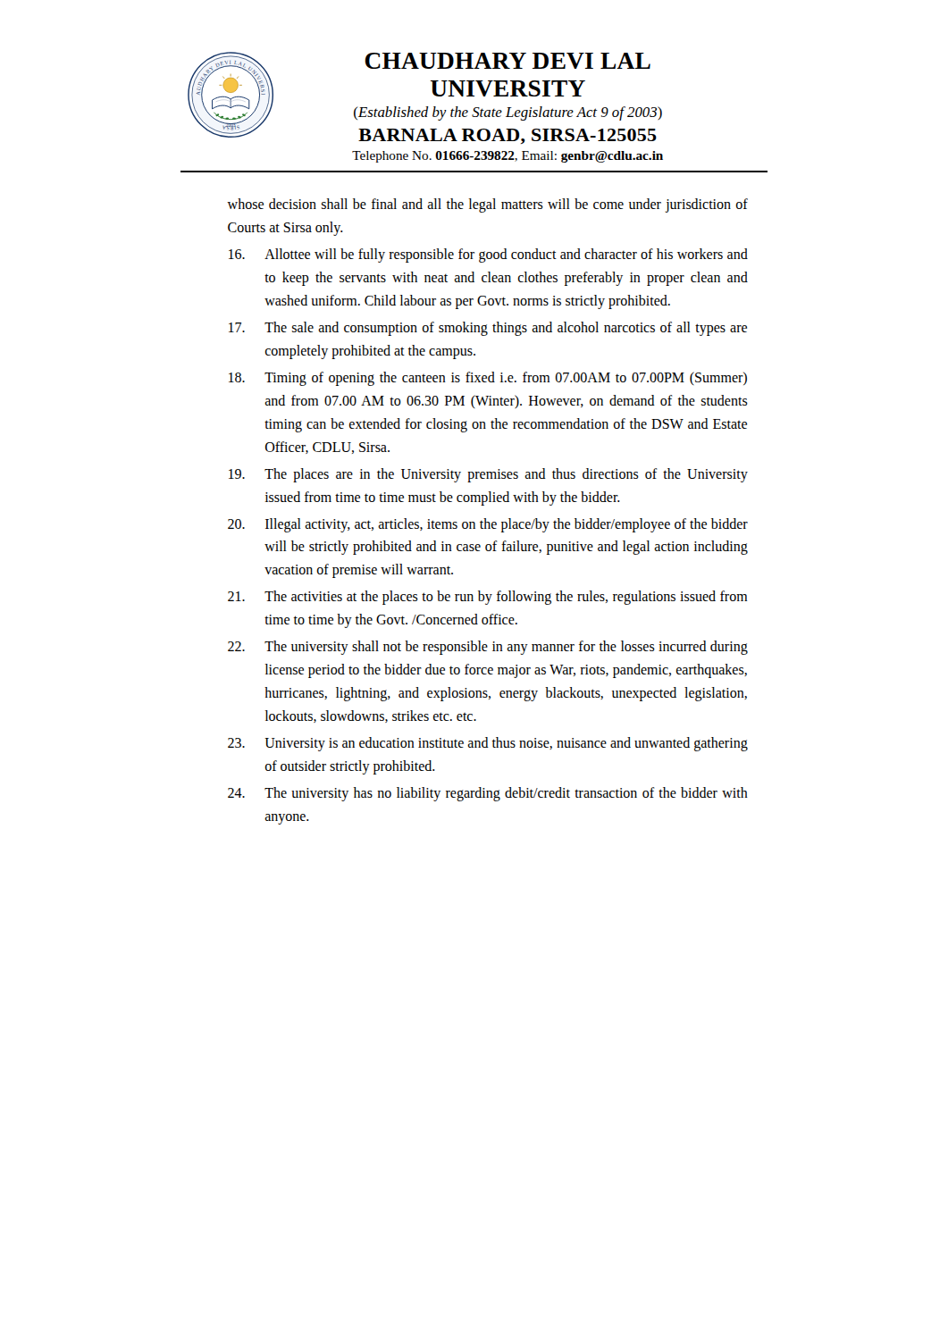CHAUDHARY DEVI LAL UNIVERSITY SIRSA 2003
CHAUDHARY DEVI LAL UNIVERSITY
(Established by the State Legislature Act 9 of 2003)
BARNALA ROAD, SIRSA-125055
Telephone No. 01666-239822, Email: genbr@cdlu.ac.in
whose decision shall be final and all the legal matters will be come under jurisdiction of Courts at Sirsa only.
Allottee will be fully responsible for good conduct and character of his workers and to keep the servants with neat and clean clothes preferably in proper clean and washed uniform. Child labour as per Govt. norms is strictly prohibited.
The sale and consumption of smoking things and alcohol narcotics of all types are completely prohibited at the campus.
Timing of opening the canteen is fixed i.e. from 07.00AM to 07.00PM (Summer) and from 07.00 AM to 06.30 PM (Winter). However, on demand of the students timing can be extended for closing on the recommendation of the DSW and Estate Officer, CDLU, Sirsa.
The places are in the University premises and thus directions of the University issued from time to time must be complied with by the bidder.
Illegal activity, act, articles, items on the place/by the bidder/employee of the bidder will be strictly prohibited and in case of failure, punitive and legal action including vacation of premise will warrant.
The activities at the places to be run by following the rules, regulations issued from time to time by the Govt. /Concerned office.
The university shall not be responsible in any manner for the losses incurred during license period to the bidder due to force major as War, riots, pandemic, earthquakes, hurricanes, lightning, and explosions, energy blackouts, unexpected legislation, lockouts, slowdowns, strikes etc. etc.
University is an education institute and thus noise, nuisance and unwanted gathering of outsider strictly prohibited.
The university has no liability regarding debit/credit transaction of the bidder with anyone.